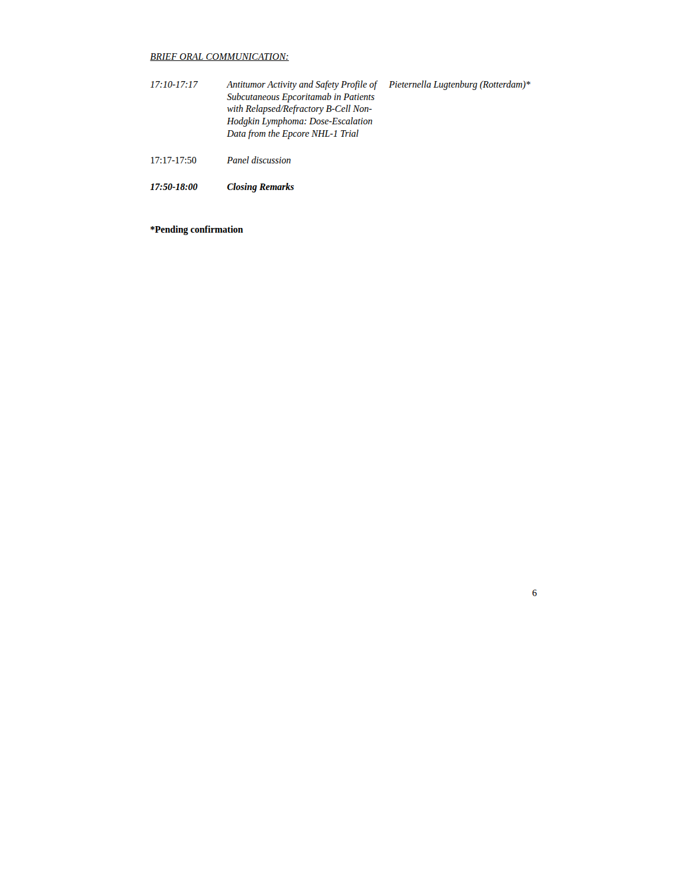BRIEF ORAL COMMUNICATION:
| 17:10-17:17 | Antitumor Activity and Safety Profile of Subcutaneous Epcoritamab in Patients with Relapsed/Refractory B-Cell Non-Hodgkin Lymphoma: Dose-Escalation Data from the Epcore NHL-1 Trial | Pieternella Lugtenburg (Rotterdam)* |
| 17:17-17:50 | Panel discussion | |
| 17:50-18:00 | Closing Remarks | |
*Pending confirmation
6